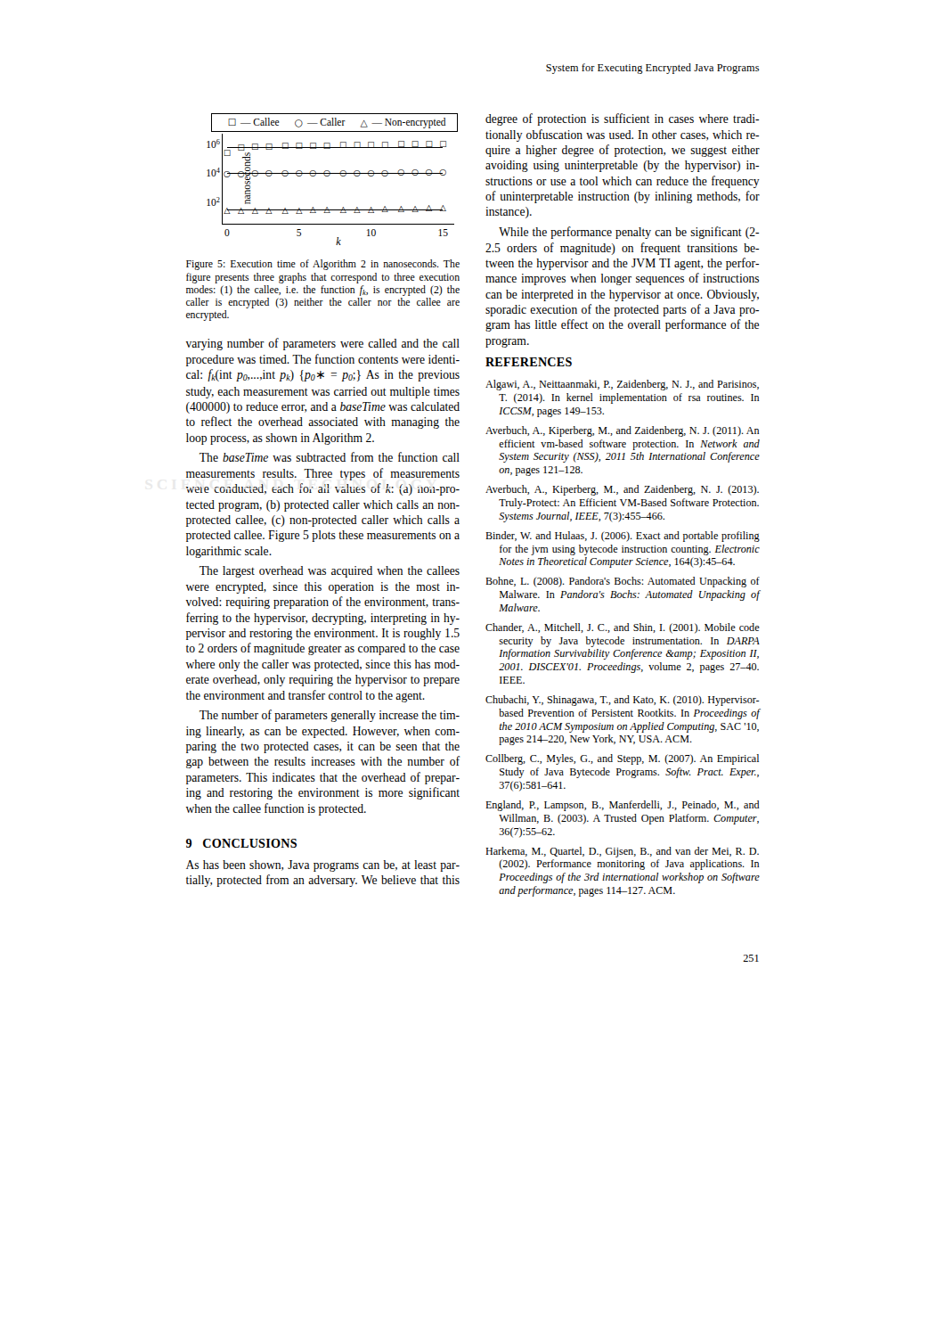System for Executing Encrypted Java Programs
SCIENCE AND TECHNOLOGY
☐— Callee ○— Caller △— Non-encrypted
nanoseconds
106
104
102
0
5
10
15
k
☐
☐
☐
☐
☐
☐
☐
☐
☐
☐
☐
☐
☐
☐
☐
☐
○
○
○
○
○
○
○
○
○
○
○
○
○
○
○
○
△
△
△
△
△
△
△
△
△
△
△
△
△
△
△
△
Figure 5: Execution time of Algorithm 2 in nanoseconds. The figure presents three graphs that correspond to three execution modes: (1) the callee, i.e. the function fk, is encrypted (2) the caller is encrypted (3) neither the caller nor the callee are encrypted.
varying number of parameters were called and the call procedure was timed. The function contents were identical: fk(int p0,...,int pk) {p0∗ = p0;} As in the previous study, each measurement was carried out multiple times (400000) to reduce error, and a baseTime was calculated to reflect the overhead associated with managing the loop process, as shown in Algorithm 2.
The baseTime was subtracted from the function call measurements results. Three types of measurements were conducted, each for all values of k: (a) non-protected program, (b) protected caller which calls an non-protected callee, (c) non-protected caller which calls a protected callee. Figure 5 plots these measurements on a logarithmic scale.
The largest overhead was acquired when the callees were encrypted, since this operation is the most involved: requiring preparation of the environment, transferring to the hypervisor, decrypting, interpreting in hypervisor and restoring the environment. It is roughly 1.5 to 2 orders of magnitude greater as compared to the case where only the caller was protected, since this has moderate overhead, only requiring the hypervisor to prepare the environment and transfer control to the agent.
The number of parameters generally increase the timing linearly, as can be expected. However, when comparing the two protected cases, it can be seen that the gap between the results increases with the number of parameters. This indicates that the overhead of preparing and restoring the environment is more significant when the callee function is protected.
9 CONCLUSIONS
As has been shown, Java programs can be, at least partially, protected from an adversary. We believe that this degree of protection is sufficient in cases where traditionally obfuscation was used. In other cases, which require a higher degree of protection, we suggest either avoiding using uninterpretable (by the hypervisor) instructions or use a tool which can reduce the frequency of uninterpretable instruction (by inlining methods, for instance).
While the performance penalty can be significant (2-2.5 orders of magnitude) on frequent transitions between the hypervisor and the JVM TI agent, the performance improves when longer sequences of instructions can be interpreted in the hypervisor at once. Obviously, sporadic execution of the protected parts of a Java program has little effect on the overall performance of the program.
REFERENCES
Algawi, A., Neittaanmaki, P., Zaidenberg, N. J., and Parisinos, T. (2014). In kernel implementation of rsa routines. In ICCSM, pages 149–153.
Averbuch, A., Kiperberg, M., and Zaidenberg, N. J. (2011). An efficient vm-based software protection. In Network and System Security (NSS), 2011 5th International Conference on, pages 121–128.
Averbuch, A., Kiperberg, M., and Zaidenberg, N. J. (2013). Truly-Protect: An Efficient VM-Based Software Protection. Systems Journal, IEEE, 7(3):455–466.
Binder, W. and Hulaas, J. (2006). Exact and portable profiling for the jvm using bytecode instruction counting. Electronic Notes in Theoretical Computer Science, 164(3):45–64.
Bohne, L. (2008). Pandora's Bochs: Automated Unpacking of Malware. In Pandora's Bochs: Automated Unpacking of Malware.
Chander, A., Mitchell, J. C., and Shin, I. (2001). Mobile code security by Java bytecode instrumentation. In DARPA Information Survivability Conference &amp; Exposition II, 2001. DISCEX'01. Proceedings, volume 2, pages 27–40. IEEE.
Chubachi, Y., Shinagawa, T., and Kato, K. (2010). Hypervisor-based Prevention of Persistent Rootkits. In Proceedings of the 2010 ACM Symposium on Applied Computing, SAC '10, pages 214–220, New York, NY, USA. ACM.
Collberg, C., Myles, G., and Stepp, M. (2007). An Empirical Study of Java Bytecode Programs. Softw. Pract. Exper., 37(6):581–641.
England, P., Lampson, B., Manferdelli, J., Peinado, M., and Willman, B. (2003). A Trusted Open Platform. Computer, 36(7):55–62.
Harkema, M., Quartel, D., Gijsen, B., and van der Mei, R. D. (2002). Performance monitoring of Java applications. In Proceedings of the 3rd international workshop on Software and performance, pages 114–127. ACM.
251